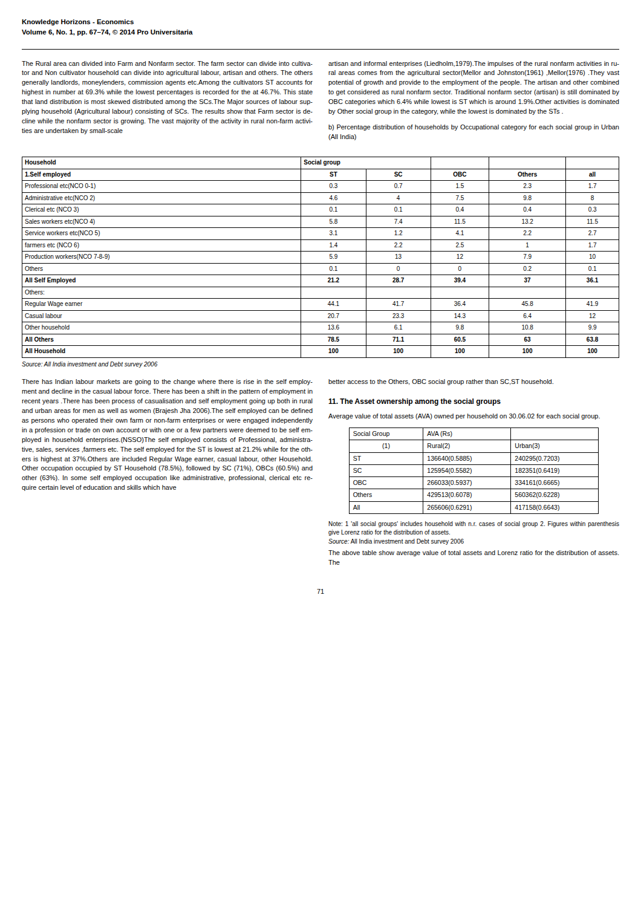Knowledge Horizons - Economics Volume 6, No. 1, pp. 67–74, © 2014 Pro Universitaria
The Rural area can divided into Farm and Nonfarm sector. The farm sector can divide into cultivator and Non cultivator household can divide into agricultural labour, artisan and others. The others generally landlords, moneylenders, commission agents etc.Among the cultivators ST accounts for highest in number at 69.3% while the lowest percentages is recorded for the at 46.7%. This state that land distribution is most skewed distributed among the SCs.The Major sources of labour supplying household (Agricultural labour) consisting of SCs. The results show that Farm sector is decline while the nonfarm sector is growing. The vast majority of the activity in rural non-farm activities are undertaken by small-scale
artisan and informal enterprises (Liedholm,1979).The impulses of the rural nonfarm activities in rural areas comes from the agricultural sector(Mellor and Johnston(1961) ,Mellor(1976) .They vast potential of growth and provide to the employment of the people. The artisan and other combined to get considered as rural nonfarm sector. Traditional nonfarm sector (artisan) is still dominated by OBC categories which 6.4% while lowest is ST which is around 1.9%.Other activities is dominated by Other social group in the category, while the lowest is dominated by the STs .
b) Percentage distribution of households by Occupational category for each social group in Urban (All India)
| Household | Social group | | | |
| --- | --- | --- | --- | --- |
| 1.Self employed | ST | SC | OBC | Others | all |
| Professional etc(NCO 0-1) | 0.3 | 0.7 | 1.5 | 2.3 | 1.7 |
| Administrative etc(NCO 2) | 4.6 | 4 | 7.5 | 9.8 | 8 |
| Clerical etc (NCO 3) | 0.1 | 0.1 | 0.4 | 0.4 | 0.3 |
| Sales workers etc(NCO 4) | 5.8 | 7.4 | 11.5 | 13.2 | 11.5 |
| Service workers etc(NCO 5) | 3.1 | 1.2 | 4.1 | 2.2 | 2.7 |
| farmers etc (NCO 6) | 1.4 | 2.2 | 2.5 | 1 | 1.7 |
| Production workers(NCO 7-8-9) | 5.9 | 13 | 12 | 7.9 | 10 |
| Others | 0.1 | 0 | 0 | 0.2 | 0.1 |
| All Self Employed | 21.2 | 28.7 | 39.4 | 37 | 36.1 |
| Others: | | | | | |
| Regular Wage earner | 44.1 | 41.7 | 36.4 | 45.8 | 41.9 |
| Casual labour | 20.7 | 23.3 | 14.3 | 6.4 | 12 |
| Other household | 13.6 | 6.1 | 9.8 | 10.8 | 9.9 |
| All Others | 78.5 | 71.1 | 60.5 | 63 | 63.8 |
| All Household | 100 | 100 | 100 | 100 | 100 |
Source: All India investment and Debt survey 2006
There has Indian labour markets are going to the change where there is rise in the self employment and decline in the casual labour force. There has been a shift in the pattern of employment in recent years .There has been process of casualisation and self employment going up both in rural and urban areas for men as well as women (Brajesh Jha 2006).The self employed can be defined as persons who operated their own farm or non-farm enterprises or were engaged independently in a profession or trade on own account or with one or a few partners were deemed to be self employed in household enterprises.(NSSO)The self employed consists of Professional, administrative, sales, services ,farmers etc. The self employed for the ST is lowest at 21.2% while for the others is highest at 37%.Others are included Regular Wage earner, casual labour, other Household. Other occupation occupied by ST Household (78.5%), followed by SC (71%), OBCs (60.5%) and other (63%). In some self employed occupation like administrative, professional, clerical etc require certain level of education and skills which have
better access to the Others, OBC social group rather than SC,ST household.
11. The Asset ownership among the social groups
Average value of total assets (AVA) owned per household on 30.06.02 for each social group.
| Social Group | AVA (Rs) | |
| (1) | Rural(2) | Urban(3) |
| ST | 136640(0.5885) | 240295(0.7203) |
| SC | 125954(0.5582) | 182351(0.6419) |
| OBC | 266033(0.5937) | 334161(0.6665) |
| Others | 429513(0.6078) | 560362(0.6228) |
| All | 265606(0.6291) | 417158(0.6643) |
Note: 1 'all social groups' includes household with n.r. cases of social group 2. Figures within parenthesis give Lorenz ratio for the distribution of assets.
Source: All India investment and Debt survey 2006
The above table show average value of total assets and Lorenz ratio for the distribution of assets. The
71